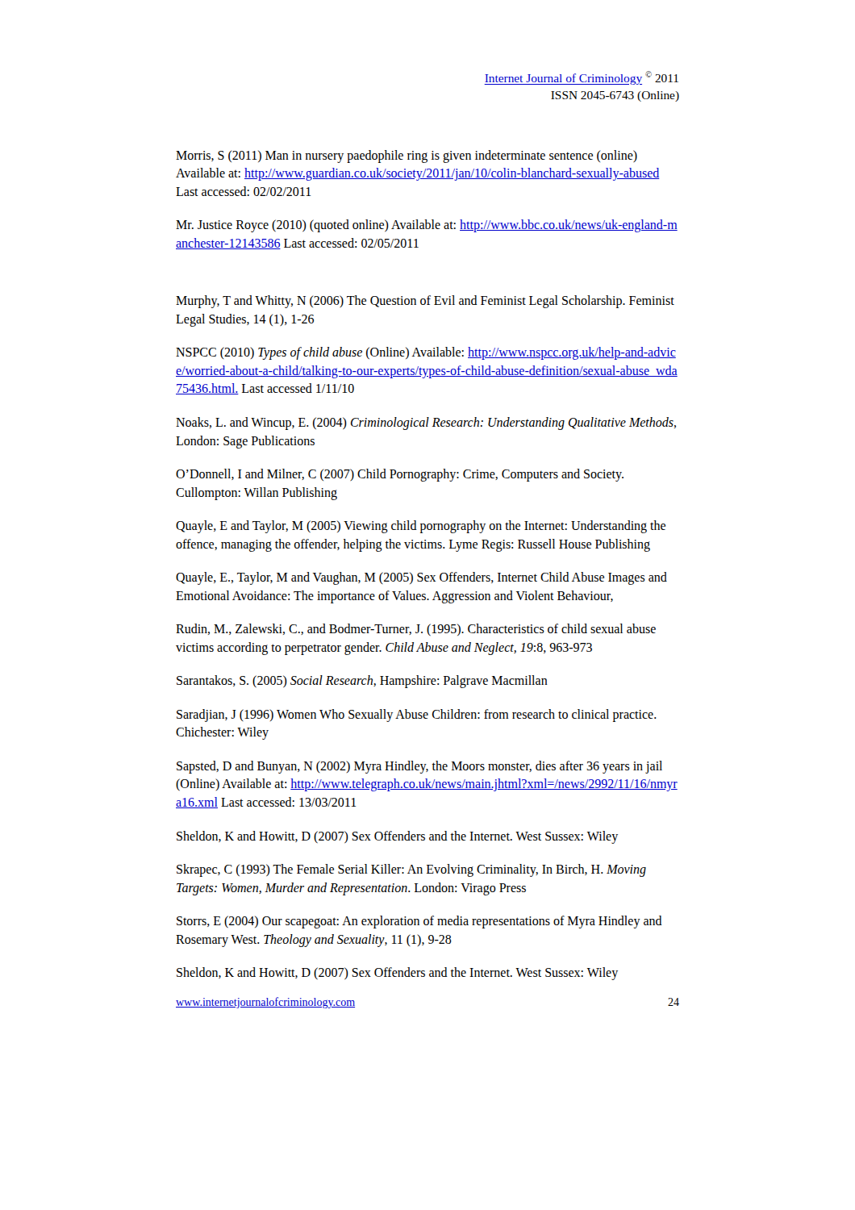Internet Journal of Criminology © 2011
ISSN 2045-6743 (Online)
Morris, S (2011) Man in nursery paedophile ring is given indeterminate sentence (online) Available at: http://www.guardian.co.uk/society/2011/jan/10/colin-blanchard-sexually-abused Last accessed: 02/02/2011
Mr. Justice Royce (2010) (quoted online) Available at: http://www.bbc.co.uk/news/uk-england-manchester-12143586 Last accessed: 02/05/2011
Murphy, T and Whitty, N (2006) The Question of Evil and Feminist Legal Scholarship. Feminist Legal Studies, 14 (1), 1-26
NSPCC (2010) Types of child abuse (Online) Available: http://www.nspcc.org.uk/help-and-advice/worried-about-a-child/talking-to-our-experts/types-of-child-abuse-definition/sexual-abuse_wda75436.html. Last accessed 1/11/10
Noaks, L. and Wincup, E. (2004) Criminological Research: Understanding Qualitative Methods, London: Sage Publications
O’Donnell, I and Milner, C (2007) Child Pornography: Crime, Computers and Society. Cullompton: Willan Publishing
Quayle, E and Taylor, M (2005) Viewing child pornography on the Internet: Understanding the offence, managing the offender, helping the victims. Lyme Regis: Russell House Publishing
Quayle, E., Taylor, M and Vaughan, M (2005) Sex Offenders, Internet Child Abuse Images and Emotional Avoidance: The importance of Values. Aggression and Violent Behaviour,
Rudin, M., Zalewski, C., and Bodmer-Turner, J. (1995). Characteristics of child sexual abuse victims according to perpetrator gender. Child Abuse and Neglect, 19:8, 963-973
Sarantakos, S. (2005) Social Research, Hampshire: Palgrave Macmillan
Saradjian, J (1996) Women Who Sexually Abuse Children: from research to clinical practice. Chichester: Wiley
Sapsted, D and Bunyan, N (2002) Myra Hindley, the Moors monster, dies after 36 years in jail (Online) Available at: http://www.telegraph.co.uk/news/main.jhtml?xml=/news/2992/11/16/nmyra16.xml Last accessed: 13/03/2011
Sheldon, K and Howitt, D (2007) Sex Offenders and the Internet. West Sussex: Wiley
Skrapec, C (1993) The Female Serial Killer: An Evolving Criminality, In Birch, H. Moving Targets: Women, Murder and Representation. London: Virago Press
Storrs, E (2004) Our scapegoat: An exploration of media representations of Myra Hindley and Rosemary West. Theology and Sexuality, 11 (1), 9-28
Sheldon, K and Howitt, D (2007) Sex Offenders and the Internet. West Sussex: Wiley
www.internetjournalofcriminology.com 24